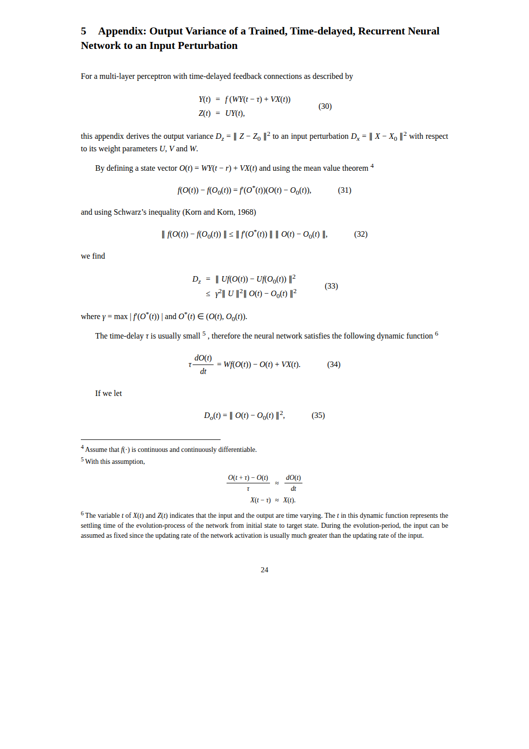5 Appendix: Output Variance of a Trained, Time-delayed, Recurrent Neural Network to an Input Perturbation
For a multi-layer perceptron with time-delayed feedback connections as described by
| Y ( t ) | = | f ( WY ( t − τ ) + VX ( t )) |
| Z ( t ) | = | UY ( t ), |
(30)
this appendix derives the output variance Dz = ∥ Z − Z0 ∥2 to an input perturbation Dx = ∥ X − X0 ∥2 with respect to its weight parameters U, V and W.
By defining a state vector O(t) = WY(t − r) + VX(t) and using the mean value theorem 4
f(O(t)) − f(O0(t)) = f′(O*(t))(O(t) − O0(t)),
(31)
and using Schwarz’s inequality (Korn and Korn, 1968)
∥ f(O(t)) − f(O0(t)) ∥ ≤ ∥ f′(O*(t)) ∥ ∥ O(t) − O0(t) ∥,
(32)
we find
| D z | = | ∥ Uf ( O ( t )) − Uf ( O 0 ( t )) ∥ 2 |
| | ≤ | γ 2 ∥ U ∥ 2 ∥ O ( t ) − O 0 ( t ) ∥ 2 |
(33)
where γ = max | f′(O*(t)) | and O*(t) ∈ (O(t), O0(t)).
The time-delay τ is usually small 5 , therefore the neural network satisfies the following dynamic function 6
τdO(t) dt = Wf(O(t)) − O(t) + VX(t).
(34)
If we let
Do(t) = ∥ O(t) − O0(t) ∥2,
(35)
4Assume that f(·) is continuous and continuously differentiable.
5With this assumption,
| O ( t + τ ) − O ( t ) τ | ≈ | dO ( t ) dt |
| X ( t − τ ) | ≈ | X ( t ). |
6The variable t of X(t) and Z(t) indicates that the input and the output are time varying. The t in this dynamic function represents the settling time of the evolution-process of the network from initial state to target state. During the evolution-period, the input can be assumed as fixed since the updating rate of the network activation is usually much greater than the updating rate of the input.
24